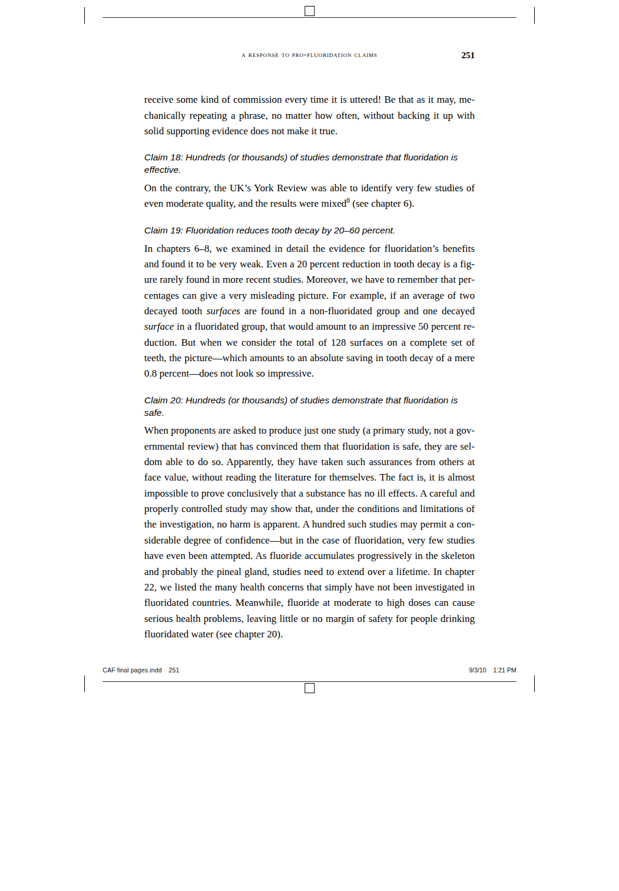a response to pro‑fluoridation claims 251
receive some kind of commission every time it is uttered! Be that as it may, mechanically repeating a phrase, no matter how often, without backing it up with solid supporting evidence does not make it true.
Claim 18: Hundreds (or thousands) of studies demonstrate that fluoridation is effective.
On the contrary, the UK’s York Review was able to identify very few studies of even moderate quality, and the results were mixed8 (see chapter 6).
Claim 19: Fluoridation reduces tooth decay by 20–60 percent.
In chapters 6–8, we examined in detail the evidence for fluoridation’s benefits and found it to be very weak. Even a 20 percent reduction in tooth decay is a figure rarely found in more recent studies. Moreover, we have to remember that percentages can give a very misleading picture. For example, if an average of two decayed tooth surfaces are found in a non-fluoridated group and one decayed surface in a fluoridated group, that would amount to an impressive 50 percent reduction. But when we consider the total of 128 surfaces on a complete set of teeth, the picture—which amounts to an absolute saving in tooth decay of a mere 0.8 percent—does not look so impressive.
Claim 20: Hundreds (or thousands) of studies demonstrate that fluoridation is safe.
When proponents are asked to produce just one study (a primary study, not a governmental review) that has convinced them that fluoridation is safe, they are seldom able to do so. Apparently, they have taken such assurances from others at face value, without reading the literature for themselves. The fact is, it is almost impossible to prove conclusively that a substance has no ill effects. A careful and properly controlled study may show that, under the conditions and limitations of the investigation, no harm is apparent. A hundred such studies may permit a considerable degree of confidence—but in the case of fluoridation, very few studies have even been attempted. As fluoride accumulates progressively in the skeleton and probably the pineal gland, studies need to extend over a lifetime. In chapter 22, we listed the many health concerns that simply have not been investigated in fluoridated countries. Meanwhile, fluoride at moderate to high doses can cause serious health problems, leaving little or no margin of safety for people drinking fluoridated water (see chapter 20).
CAF final pages.indd251
9/3/101:21 PM